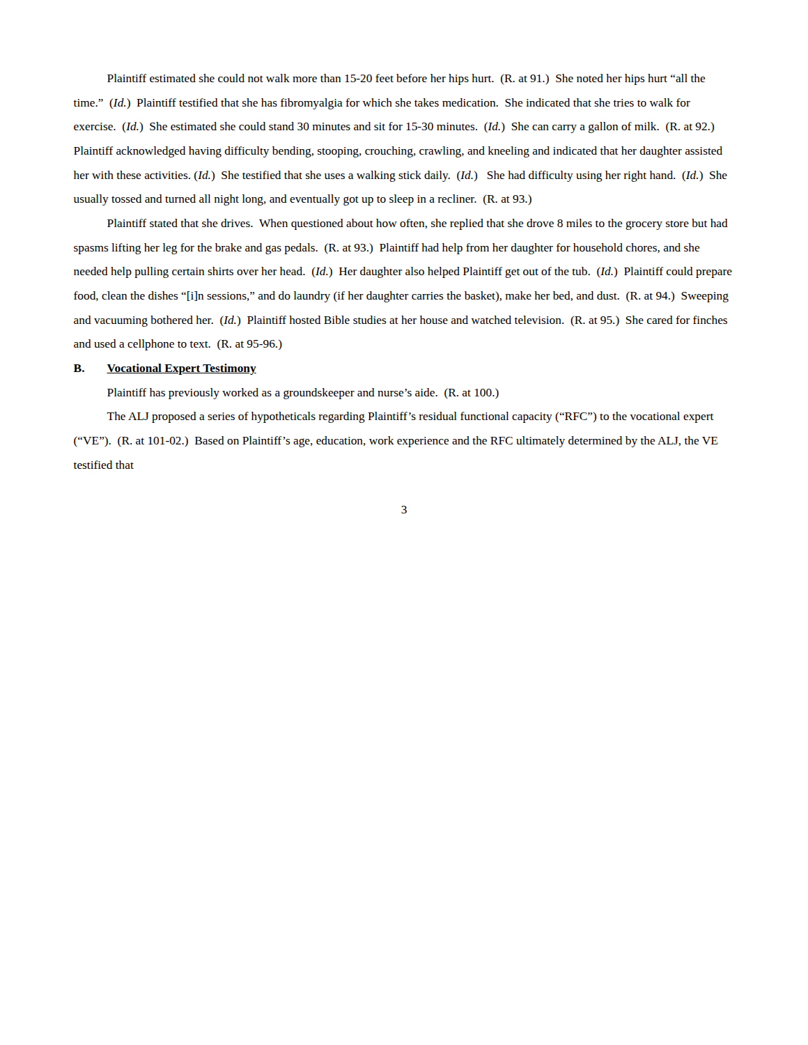Plaintiff estimated she could not walk more than 15-20 feet before her hips hurt. (R. at 91.) She noted her hips hurt “all the time.” (Id.) Plaintiff testified that she has fibromyalgia for which she takes medication. She indicated that she tries to walk for exercise. (Id.) She estimated she could stand 30 minutes and sit for 15-30 minutes. (Id.) She can carry a gallon of milk. (R. at 92.) Plaintiff acknowledged having difficulty bending, stooping, crouching, crawling, and kneeling and indicated that her daughter assisted her with these activities. (Id.) She testified that she uses a walking stick daily. (Id.) She had difficulty using her right hand. (Id.) She usually tossed and turned all night long, and eventually got up to sleep in a recliner. (R. at 93.)
Plaintiff stated that she drives. When questioned about how often, she replied that she drove 8 miles to the grocery store but had spasms lifting her leg for the brake and gas pedals. (R. at 93.) Plaintiff had help from her daughter for household chores, and she needed help pulling certain shirts over her head. (Id.) Her daughter also helped Plaintiff get out of the tub. (Id.) Plaintiff could prepare food, clean the dishes “[i]n sessions,” and do laundry (if her daughter carries the basket), make her bed, and dust. (R. at 94.) Sweeping and vacuuming bothered her. (Id.) Plaintiff hosted Bible studies at her house and watched television. (R. at 95.) She cared for finches and used a cellphone to text. (R. at 95-96.)
B. Vocational Expert Testimony
Plaintiff has previously worked as a groundskeeper and nurse’s aide. (R. at 100.)
The ALJ proposed a series of hypotheticals regarding Plaintiff’s residual functional capacity (“RFC”) to the vocational expert (“VE”). (R. at 101-02.) Based on Plaintiff’s age, education, work experience and the RFC ultimately determined by the ALJ, the VE testified that
3